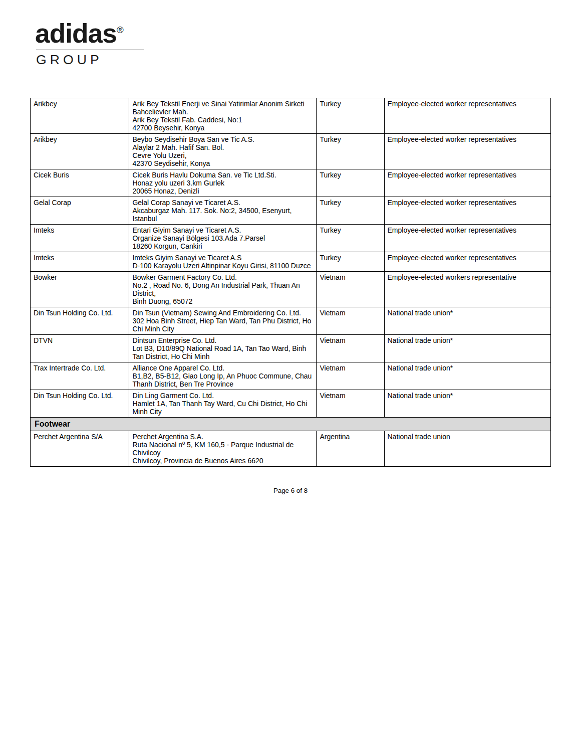adidas®
GROUP
| Arikbey | Arik Bey Tekstil Enerji ve Sinai Yatirimlar Anonim Sirketi Bahcelievler Mah. Arik Bey Tekstil Fab. Caddesi, No:1 42700 Beysehir, Konya | Turkey | Employee-elected worker representatives |
| Arikbey | Beybo Seydisehir Boya San ve Tic A.S. Alaylar 2 Mah. Hafif San. Bol. Cevre Yolu Uzeri, 42370 Seydisehir, Konya | Turkey | Employee-elected worker representatives |
| Cicek Buris | Cicek Buris Havlu Dokuma San. ve Tic Ltd.Sti. Honaz yolu uzeri 3.km Gurlek 20065 Honaz, Denizli | Turkey | Employee-elected worker representatives |
| Gelal Corap | Gelal Corap Sanayi ve Ticaret A.S. Akcaburgaz Mah. 117. Sok. No:2, 34500, Esenyurt, Istanbul | Turkey | Employee-elected worker representatives |
| Imteks | Entari Giyim Sanayi ve Ticaret A.S. Organize Sanayi Bölgesi 103.Ada 7.Parsel 18260 Korgun, Cankiri | Turkey | Employee-elected worker representatives |
| Imteks | Imteks Giyim Sanayi ve Ticaret A.S D-100 Karayolu Uzeri Altinpinar Koyu Girisi, 81100 Duzce | Turkey | Employee-elected worker representatives |
| Bowker | Bowker Garment Factory Co. Ltd. No.2 , Road No. 6, Dong An Industrial Park, Thuan An District, Binh Duong, 65072 | Vietnam | Employee-elected workers representative |
| Din Tsun Holding Co. Ltd. | Din Tsun (Vietnam) Sewing And Embroidering Co. Ltd. 302 Hoa Binh Street, Hiep Tan Ward, Tan Phu District, Ho Chi Minh City | Vietnam | National trade union* |
| DTVN | Dintsun Enterprise Co. Ltd. Lot B3, D10/89Q National Road 1A, Tan Tao Ward, Binh Tan District, Ho Chi Minh | Vietnam | National trade union* |
| Trax Intertrade Co. Ltd. | Alliance One Apparel Co. Ltd. B1,B2, B5-B12, Giao Long Ip, An Phuoc Commune, Chau Thanh District, Ben Tre Province | Vietnam | National trade union* |
| Din Tsun Holding Co. Ltd. | Din Ling Garment Co. Ltd. Hamlet 1A, Tan Thanh Tay Ward, Cu Chi District, Ho Chi Minh City | Vietnam | National trade union* |
| Footwear |
| Perchet Argentina S/A | Perchet Argentina S.A. Ruta Nacional nº 5, KM 160,5 - Parque Industrial de Chivilcoy Chivilcoy, Provincia de Buenos Aires 6620 | Argentina | National trade union |
Page 6 of 8